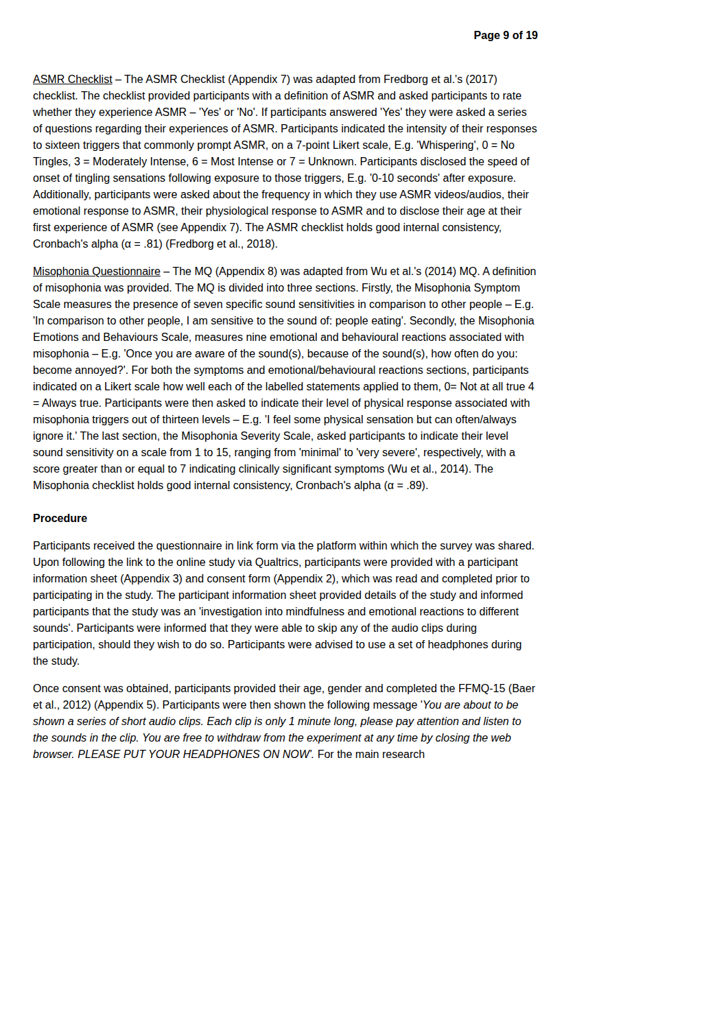Page 9 of 19
ASMR Checklist – The ASMR Checklist (Appendix 7) was adapted from Fredborg et al.'s (2017) checklist. The checklist provided participants with a definition of ASMR and asked participants to rate whether they experience ASMR – 'Yes' or 'No'. If participants answered 'Yes' they were asked a series of questions regarding their experiences of ASMR. Participants indicated the intensity of their responses to sixteen triggers that commonly prompt ASMR, on a 7-point Likert scale, E.g. 'Whispering', 0 = No Tingles, 3 = Moderately Intense, 6 = Most Intense or 7 = Unknown. Participants disclosed the speed of onset of tingling sensations following exposure to those triggers, E.g. '0-10 seconds' after exposure. Additionally, participants were asked about the frequency in which they use ASMR videos/audios, their emotional response to ASMR, their physiological response to ASMR and to disclose their age at their first experience of ASMR (see Appendix 7). The ASMR checklist holds good internal consistency, Cronbach's alpha (α = .81) (Fredborg et al., 2018).
Misophonia Questionnaire – The MQ (Appendix 8) was adapted from Wu et al.'s (2014) MQ. A definition of misophonia was provided. The MQ is divided into three sections. Firstly, the Misophonia Symptom Scale measures the presence of seven specific sound sensitivities in comparison to other people – E.g. 'In comparison to other people, I am sensitive to the sound of: people eating'. Secondly, the Misophonia Emotions and Behaviours Scale, measures nine emotional and behavioural reactions associated with misophonia – E.g. 'Once you are aware of the sound(s), because of the sound(s), how often do you: become annoyed?'. For both the symptoms and emotional/behavioural reactions sections, participants indicated on a Likert scale how well each of the labelled statements applied to them, 0= Not at all true 4 = Always true. Participants were then asked to indicate their level of physical response associated with misophonia triggers out of thirteen levels – E.g. 'I feel some physical sensation but can often/always ignore it.' The last section, the Misophonia Severity Scale, asked participants to indicate their level sound sensitivity on a scale from 1 to 15, ranging from 'minimal' to 'very severe', respectively, with a score greater than or equal to 7 indicating clinically significant symptoms (Wu et al., 2014). The Misophonia checklist holds good internal consistency, Cronbach's alpha (α = .89).
Procedure
Participants received the questionnaire in link form via the platform within which the survey was shared. Upon following the link to the online study via Qualtrics, participants were provided with a participant information sheet (Appendix 3) and consent form (Appendix 2), which was read and completed prior to participating in the study. The participant information sheet provided details of the study and informed participants that the study was an 'investigation into mindfulness and emotional reactions to different sounds'. Participants were informed that they were able to skip any of the audio clips during participation, should they wish to do so. Participants were advised to use a set of headphones during the study.
Once consent was obtained, participants provided their age, gender and completed the FFMQ-15 (Baer et al., 2012) (Appendix 5). Participants were then shown the following message 'You are about to be shown a series of short audio clips. Each clip is only 1 minute long, please pay attention and listen to the sounds in the clip. You are free to withdraw from the experiment at any time by closing the web browser. PLEASE PUT YOUR HEADPHONES ON NOW'. For the main research